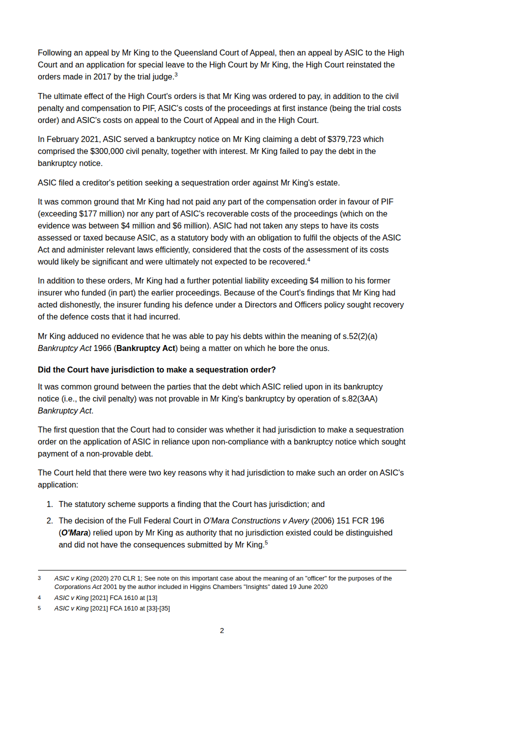Following an appeal by Mr King to the Queensland Court of Appeal, then an appeal by ASIC to the High Court and an application for special leave to the High Court by Mr King, the High Court reinstated the orders made in 2017 by the trial judge.3
The ultimate effect of the High Court's orders is that Mr King was ordered to pay, in addition to the civil penalty and compensation to PIF, ASIC's costs of the proceedings at first instance (being the trial costs order) and ASIC's costs on appeal to the Court of Appeal and in the High Court.
In February 2021, ASIC served a bankruptcy notice on Mr King claiming a debt of $379,723 which comprised the $300,000 civil penalty, together with interest. Mr King failed to pay the debt in the bankruptcy notice.
ASIC filed a creditor's petition seeking a sequestration order against Mr King's estate.
It was common ground that Mr King had not paid any part of the compensation order in favour of PIF (exceeding $177 million) nor any part of ASIC's recoverable costs of the proceedings (which on the evidence was between $4 million and $6 million). ASIC had not taken any steps to have its costs assessed or taxed because ASIC, as a statutory body with an obligation to fulfil the objects of the ASIC Act and administer relevant laws efficiently, considered that the costs of the assessment of its costs would likely be significant and were ultimately not expected to be recovered.4
In addition to these orders, Mr King had a further potential liability exceeding $4 million to his former insurer who funded (in part) the earlier proceedings. Because of the Court's findings that Mr King had acted dishonestly, the insurer funding his defence under a Directors and Officers policy sought recovery of the defence costs that it had incurred.
Mr King adduced no evidence that he was able to pay his debts within the meaning of s.52(2)(a) Bankruptcy Act 1966 (Bankruptcy Act) being a matter on which he bore the onus.
Did the Court have jurisdiction to make a sequestration order?
It was common ground between the parties that the debt which ASIC relied upon in its bankruptcy notice (i.e., the civil penalty) was not provable in Mr King's bankruptcy by operation of s.82(3AA) Bankruptcy Act.
The first question that the Court had to consider was whether it had jurisdiction to make a sequestration order on the application of ASIC in reliance upon non-compliance with a bankruptcy notice which sought payment of a non-provable debt.
The Court held that there were two key reasons why it had jurisdiction to make such an order on ASIC's application:
The statutory scheme supports a finding that the Court has jurisdiction; and
The decision of the Full Federal Court in O'Mara Constructions v Avery (2006) 151 FCR 196 (O'Mara) relied upon by Mr King as authority that no jurisdiction existed could be distinguished and did not have the consequences submitted by Mr King.5
3 ASIC v King (2020) 270 CLR 1; See note on this important case about the meaning of an "officer" for the purposes of the Corporations Act 2001 by the author included in Higgins Chambers "Insights" dated 19 June 2020
4 ASIC v King [2021] FCA 1610 at [13]
5 ASIC v King [2021] FCA 1610 at [33]-[35]
2